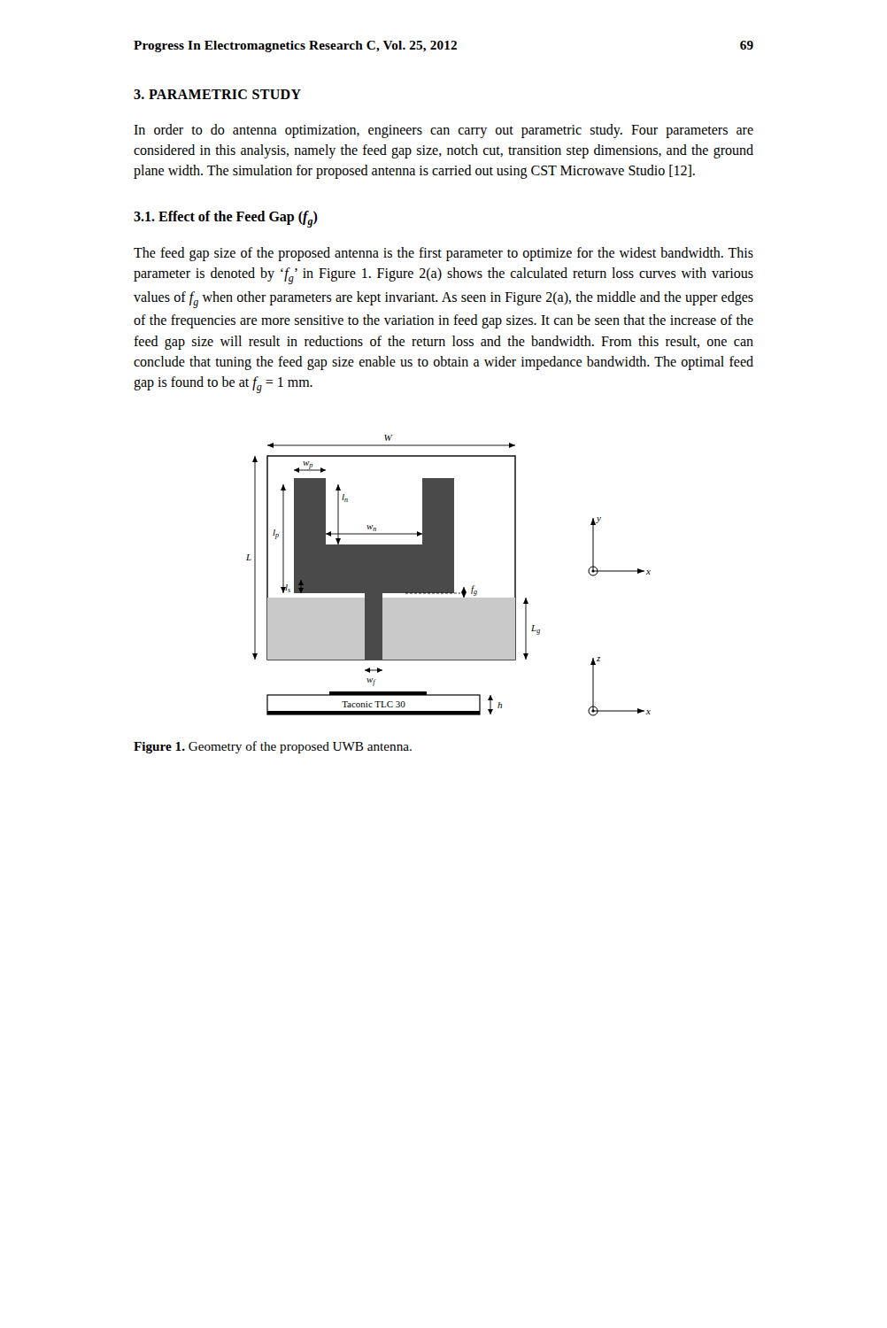Progress In Electromagnetics Research C, Vol. 25, 2012 69
3. PARAMETRIC STUDY
In order to do antenna optimization, engineers can carry out parametric study. Four parameters are considered in this analysis, namely the feed gap size, notch cut, transition step dimensions, and the ground plane width. The simulation for proposed antenna is carried out using CST Microwave Studio [12].
3.1. Effect of the Feed Gap (fg)
The feed gap size of the proposed antenna is the first parameter to optimize for the widest bandwidth. This parameter is denoted by ‘fg’ in Figure 1. Figure 2(a) shows the calculated return loss curves with various values of fg when other parameters are kept invariant. As seen in Figure 2(a), the middle and the upper edges of the frequencies are more sensitive to the variation in feed gap sizes. It can be seen that the increase of the feed gap size will result in reductions of the return loss and the bandwidth. From this result, one can conclude that tuning the feed gap size enable us to obtain a wider impedance bandwidth. The optimal feed gap is found to be at fg = 1 mm.
W L wp ln wn lp ls fg Lg wf Taconic TLC 30 h y x z x
Figure 1. Geometry of the proposed UWB antenna.